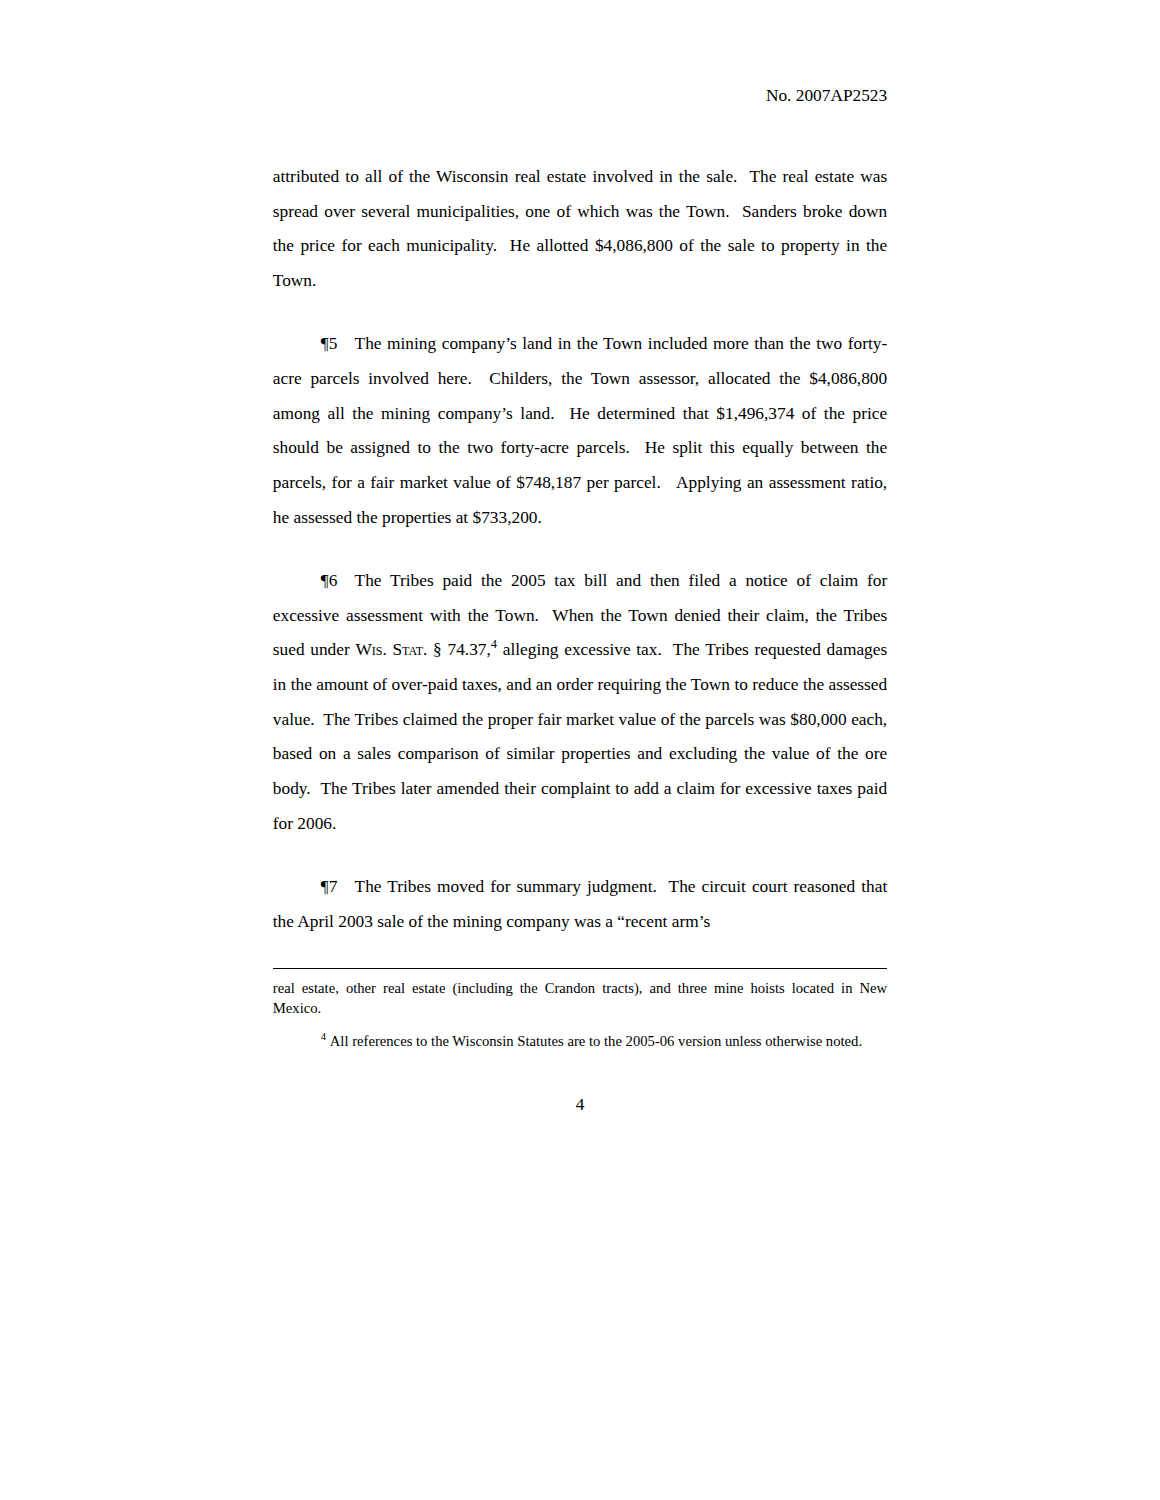No. 2007AP2523
attributed to all of the Wisconsin real estate involved in the sale. The real estate was spread over several municipalities, one of which was the Town. Sanders broke down the price for each municipality. He allotted $4,086,800 of the sale to property in the Town.
¶5 The mining company’s land in the Town included more than the two forty-acre parcels involved here. Childers, the Town assessor, allocated the $4,086,800 among all the mining company’s land. He determined that $1,496,374 of the price should be assigned to the two forty-acre parcels. He split this equally between the parcels, for a fair market value of $748,187 per parcel. Applying an assessment ratio, he assessed the properties at $733,200.
¶6 The Tribes paid the 2005 tax bill and then filed a notice of claim for excessive assessment with the Town. When the Town denied their claim, the Tribes sued under Wis. Stat. § 74.37,4 alleging excessive tax. The Tribes requested damages in the amount of over-paid taxes, and an order requiring the Town to reduce the assessed value. The Tribes claimed the proper fair market value of the parcels was $80,000 each, based on a sales comparison of similar properties and excluding the value of the ore body. The Tribes later amended their complaint to add a claim for excessive taxes paid for 2006.
¶7 The Tribes moved for summary judgment. The circuit court reasoned that the April 2003 sale of the mining company was a “recent arm’s
real estate, other real estate (including the Crandon tracts), and three mine hoists located in New Mexico.
4 All references to the Wisconsin Statutes are to the 2005-06 version unless otherwise noted.
4